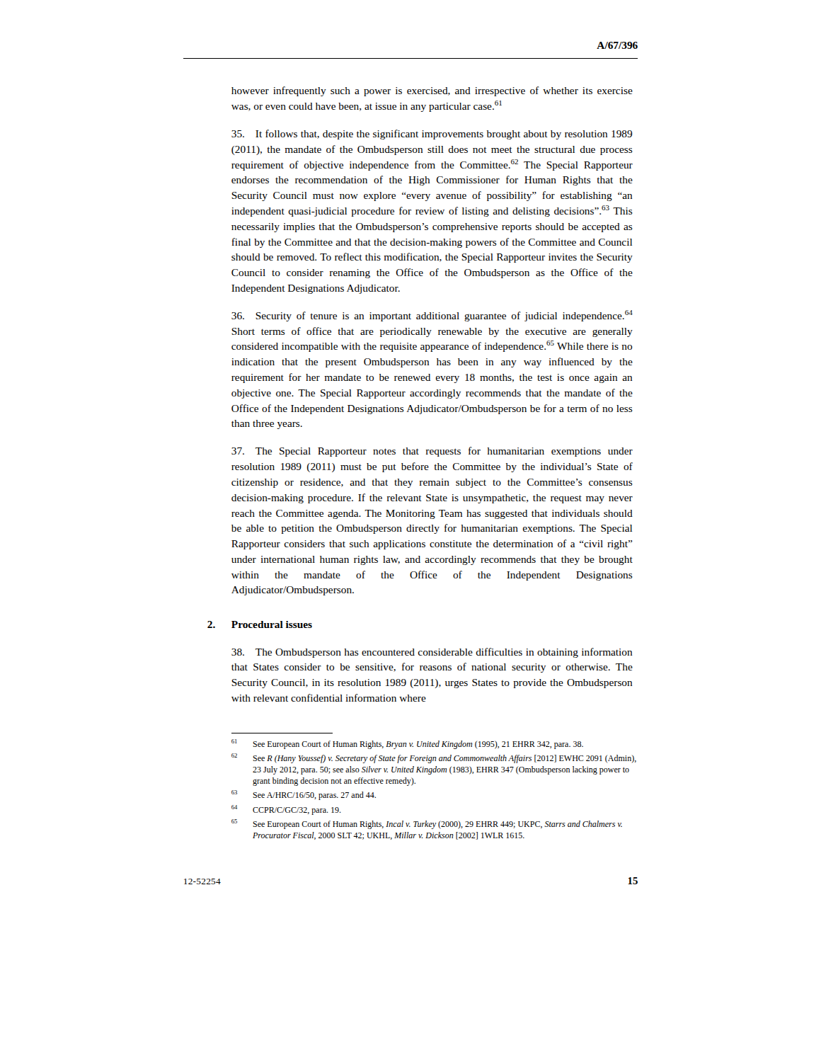A/67/396
however infrequently such a power is exercised, and irrespective of whether its exercise was, or even could have been, at issue in any particular case.61
35. It follows that, despite the significant improvements brought about by resolution 1989 (2011), the mandate of the Ombudsperson still does not meet the structural due process requirement of objective independence from the Committee.62 The Special Rapporteur endorses the recommendation of the High Commissioner for Human Rights that the Security Council must now explore “every avenue of possibility” for establishing “an independent quasi-judicial procedure for review of listing and delisting decisions”.63 This necessarily implies that the Ombudsperson’s comprehensive reports should be accepted as final by the Committee and that the decision-making powers of the Committee and Council should be removed. To reflect this modification, the Special Rapporteur invites the Security Council to consider renaming the Office of the Ombudsperson as the Office of the Independent Designations Adjudicator.
36. Security of tenure is an important additional guarantee of judicial independence.64 Short terms of office that are periodically renewable by the executive are generally considered incompatible with the requisite appearance of independence.65 While there is no indication that the present Ombudsperson has been in any way influenced by the requirement for her mandate to be renewed every 18 months, the test is once again an objective one. The Special Rapporteur accordingly recommends that the mandate of the Office of the Independent Designations Adjudicator/Ombudsperson be for a term of no less than three years.
37. The Special Rapporteur notes that requests for humanitarian exemptions under resolution 1989 (2011) must be put before the Committee by the individual’s State of citizenship or residence, and that they remain subject to the Committee’s consensus decision-making procedure. If the relevant State is unsympathetic, the request may never reach the Committee agenda. The Monitoring Team has suggested that individuals should be able to petition the Ombudsperson directly for humanitarian exemptions. The Special Rapporteur considers that such applications constitute the determination of a “civil right” under international human rights law, and accordingly recommends that they be brought within the mandate of the Office of the Independent Designations Adjudicator/Ombudsperson.
2. Procedural issues
38. The Ombudsperson has encountered considerable difficulties in obtaining information that States consider to be sensitive, for reasons of national security or otherwise. The Security Council, in its resolution 1989 (2011), urges States to provide the Ombudsperson with relevant confidential information where
61
See European Court of Human Rights, Bryan v. United Kingdom (1995), 21 EHRR 342, para. 38.
62
See R (Hany Youssef) v. Secretary of State for Foreign and Commonwealth Affairs [2012] EWHC 2091 (Admin), 23 July 2012, para. 50; see also Silver v. United Kingdom (1983), EHRR 347 (Ombudsperson lacking power to grant binding decision not an effective remedy).
63
See A/HRC/16/50, paras. 27 and 44.
64
CCPR/C/GC/32, para. 19.
65
See European Court of Human Rights, Incal v. Turkey (2000), 29 EHRR 449; UKPC, Starrs and Chalmers v. Procurator Fiscal, 2000 SLT 42; UKHL, Millar v. Dickson [2002] 1WLR 1615.
12-52254
15